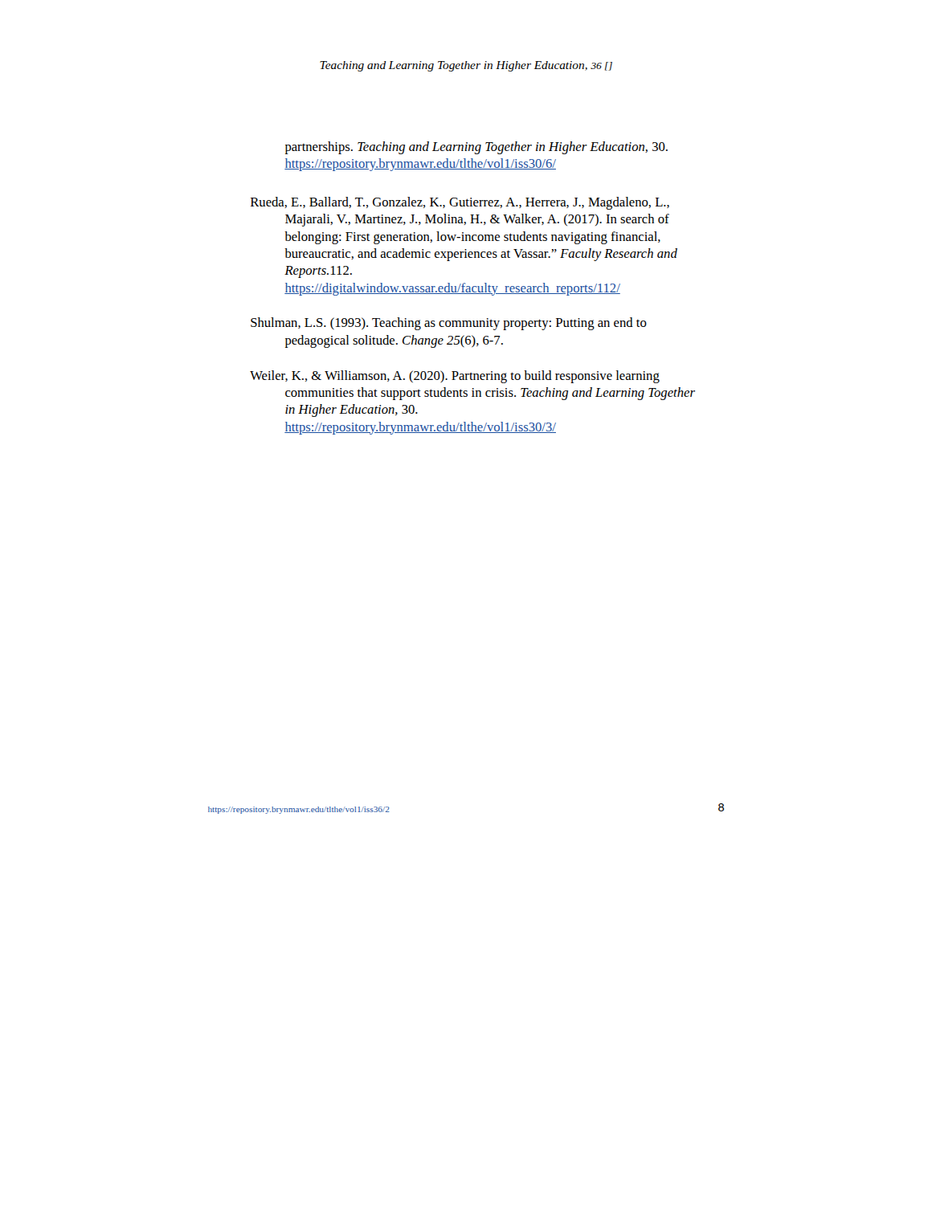Teaching and Learning Together in Higher Education, 36 []
partnerships. Teaching and Learning Together in Higher Education, 30.
https://repository.brynmawr.edu/tlthe/vol1/iss30/6/
Rueda, E., Ballard, T., Gonzalez, K., Gutierrez, A., Herrera, J., Magdaleno, L., Majarali, V., Martinez, J., Molina, H., & Walker, A. (2017). In search of belonging: First generation, low-income students navigating financial, bureaucratic, and academic experiences at Vassar.” Faculty Research and Reports. 112.
https://digitalwindow.vassar.edu/faculty_research_reports/112/
Shulman, L.S. (1993). Teaching as community property: Putting an end to pedagogical solitude. Change 25(6), 6-7.
Weiler, K., & Williamson, A. (2020). Partnering to build responsive learning communities that support students in crisis. Teaching and Learning Together in Higher Education, 30.
https://repository.brynmawr.edu/tlthe/vol1/iss30/3/
https://repository.brynmawr.edu/tlthe/vol1/iss36/2
8